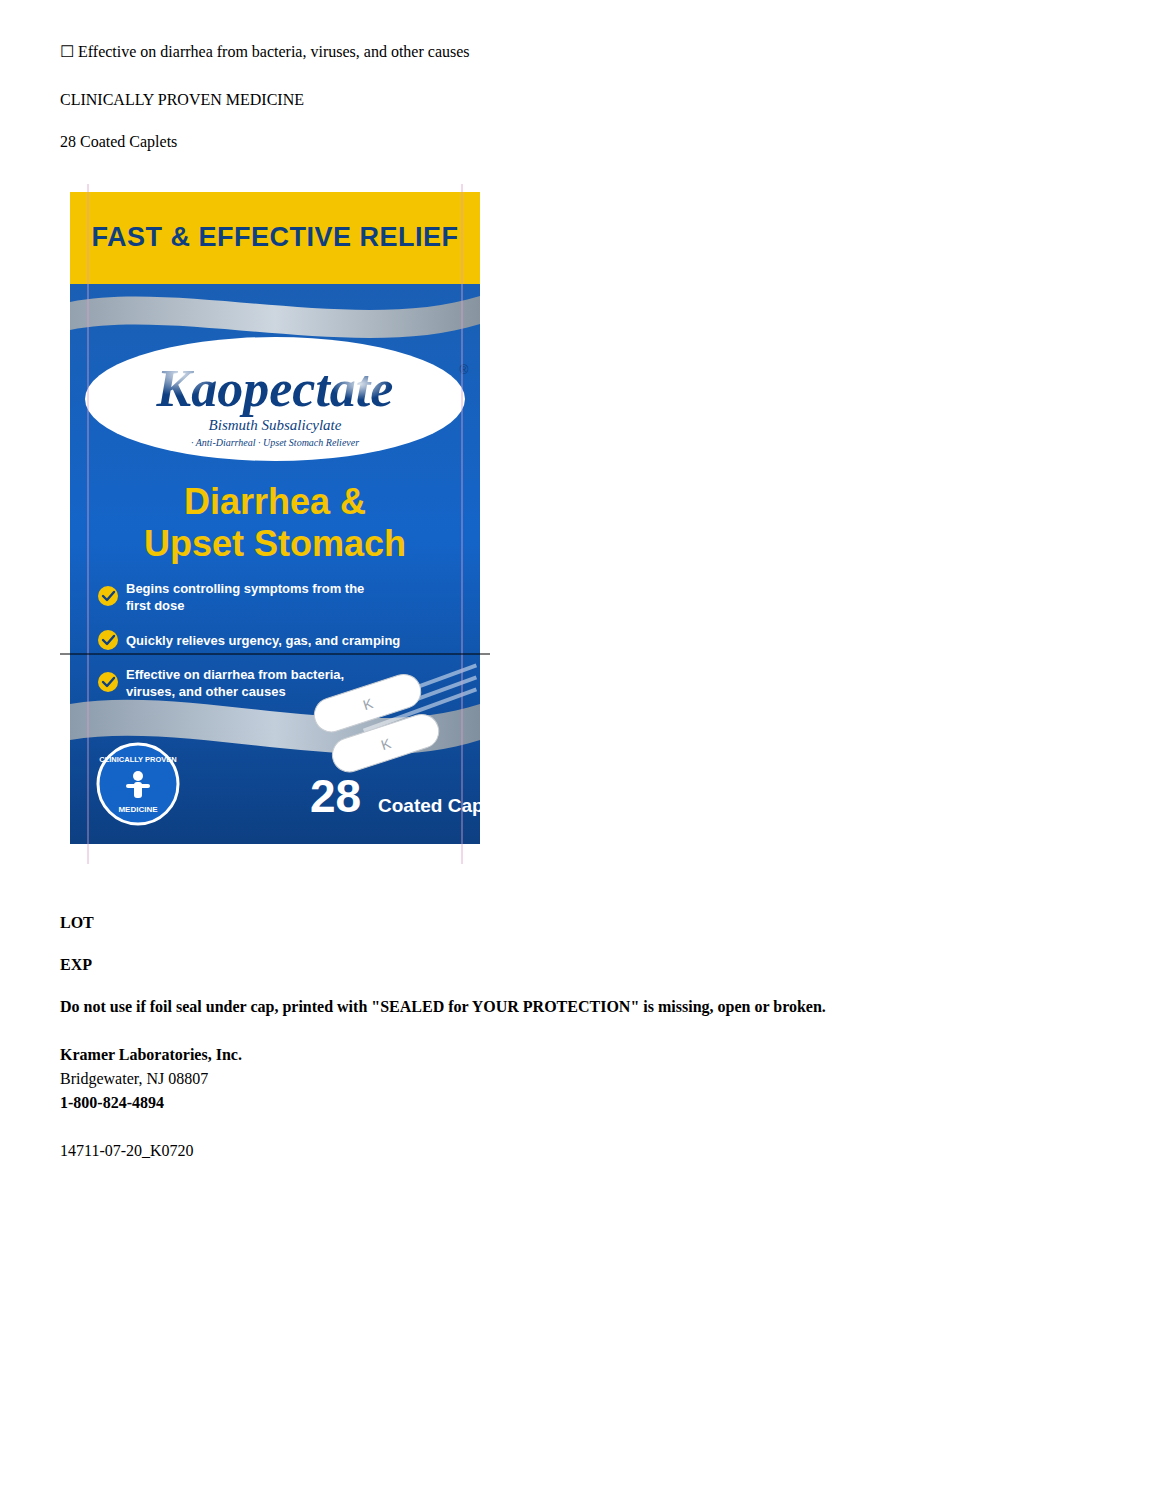☐ Effective on diarrhea from bacteria, viruses, and other causes
CLINICALLY PROVEN MEDICINE
28 Coated Caplets
FAST & EFFECTIVE RELIEF Kaopectate ® Bismuth Subsalicylate · Anti-Diarrheal · Upset Stomach Reliever Diarrhea & Upset Stomach Begins controlling symptoms from the first dose Quickly relieves urgency, gas, and cramping Effective on diarrhea from bacteria, viruses, and other causes K K CLINICALLY PROVEN MEDICINE 28 Coated Caplets
LOT
EXP
Do not use if foil seal under cap, printed with "SEALED for YOUR PROTECTION" is missing, open or broken.
Kramer Laboratories, Inc.
Bridgewater, NJ 08807
1-800-824-4894
14711-07-20_K0720